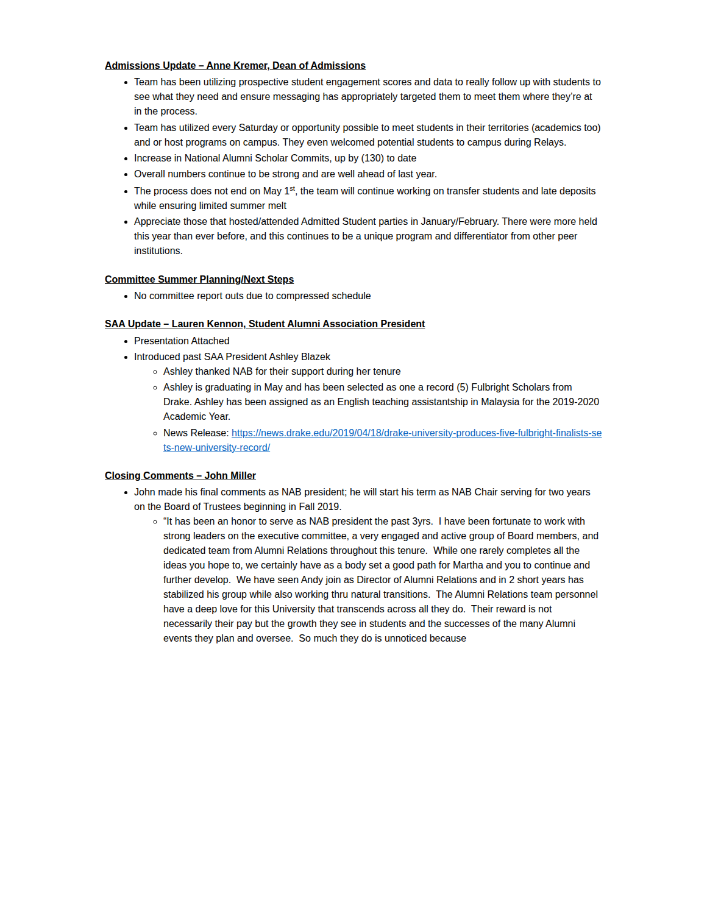Admissions Update – Anne Kremer, Dean of Admissions
Team has been utilizing prospective student engagement scores and data to really follow up with students to see what they need and ensure messaging has appropriately targeted them to meet them where they’re at in the process.
Team has utilized every Saturday or opportunity possible to meet students in their territories (academics too) and or host programs on campus. They even welcomed potential students to campus during Relays.
Increase in National Alumni Scholar Commits, up by (130) to date
Overall numbers continue to be strong and are well ahead of last year.
The process does not end on May 1st, the team will continue working on transfer students and late deposits while ensuring limited summer melt
Appreciate those that hosted/attended Admitted Student parties in January/February. There were more held this year than ever before, and this continues to be a unique program and differentiator from other peer institutions.
Committee Summer Planning/Next Steps
No committee report outs due to compressed schedule
SAA Update – Lauren Kennon, Student Alumni Association President
Presentation Attached
Introduced past SAA President Ashley Blazek
Ashley thanked NAB for their support during her tenure
Ashley is graduating in May and has been selected as one a record (5) Fulbright Scholars from Drake. Ashley has been assigned as an English teaching assistantship in Malaysia for the 2019-2020 Academic Year.
News Release: https://news.drake.edu/2019/04/18/drake-university-produces-five-fulbright-finalists-sets-new-university-record/
Closing Comments – John Miller
John made his final comments as NAB president; he will start his term as NAB Chair serving for two years on the Board of Trustees beginning in Fall 2019.
“It has been an honor to serve as NAB president the past 3yrs. I have been fortunate to work with strong leaders on the executive committee, a very engaged and active group of Board members, and dedicated team from Alumni Relations throughout this tenure. While one rarely completes all the ideas you hope to, we certainly have as a body set a good path for Martha and you to continue and further develop. We have seen Andy join as Director of Alumni Relations and in 2 short years has stabilized his group while also working thru natural transitions. The Alumni Relations team personnel have a deep love for this University that transcends across all they do. Their reward is not necessarily their pay but the growth they see in students and the successes of the many Alumni events they plan and oversee. So much they do is unnoticed because